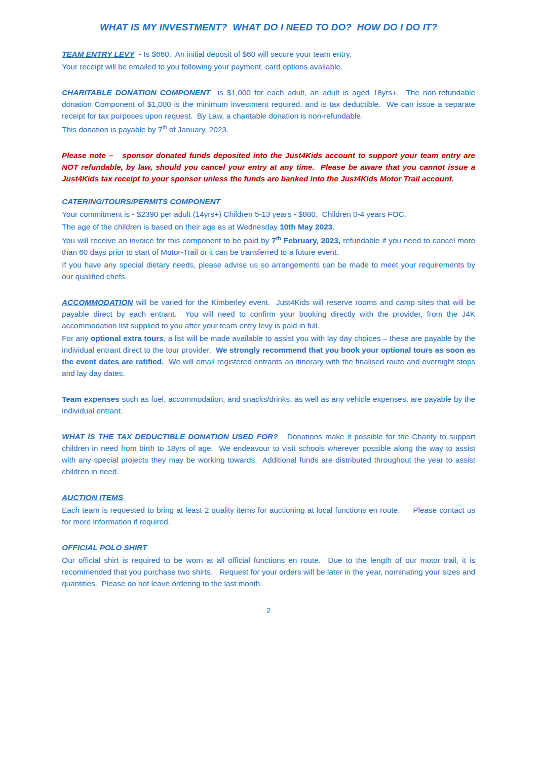WHAT IS MY INVESTMENT? WHAT DO I NEED TO DO? HOW DO I DO IT?
TEAM ENTRY LEVY - Is $660, An initial deposit of $60 will secure your team entry.
Your receipt will be emailed to you following your payment, card options available.
CHARITABLE DONATION COMPONENT is $1,000 for each adult, an adult is aged 18yrs+. The non-refundable donation Component of $1,000 is the minimum investment required, and is tax deductible. We can issue a separate receipt for tax purposes upon request. By Law, a charitable donation is non-refundable.
This donation is payable by 7th of January, 2023.
Please note – sponsor donated funds deposited into the Just4Kids account to support your team entry are NOT refundable, by law, should you cancel your entry at any time. Please be aware that you cannot issue a Just4Kids tax receipt to your sponsor unless the funds are banked into the Just4Kids Motor Trail account.
CATERING/TOURS/PERMITS COMPONENT
Your commitment is - $2390 per adult (14yrs+) Children 5-13 years - $880. Children 0-4 years FOC.
The age of the children is based on their age as at Wednesday 10th May 2023.
You will receive an invoice for this component to be paid by 7th February, 2023, refundable if you need to cancel more than 60 days prior to start of Motor-Trail or it can be transferred to a future event.
If you have any special dietary needs, please advise us so arrangements can be made to meet your requirements by our qualified chefs.
ACCOMMODATION will be varied for the Kimberley event. Just4Kids will reserve rooms and camp sites that will be payable direct by each entrant. You will need to confirm your booking directly with the provider, from the J4K accommodation list supplied to you after your team entry levy is paid in full.
For any optional extra tours, a list will be made available to assist you with lay day choices – these are payable by the individual entrant direct to the tour provider. We strongly recommend that you book your optional tours as soon as the event dates are ratified. We will email registered entrants an itinerary with the finalised route and overnight stops and lay day dates.
Team expenses such as fuel, accommodation, and snacks/drinks, as well as any vehicle expenses, are payable by the individual entrant.
WHAT IS THE TAX DEDUCTIBLE DONATION USED FOR? Donations make it possible for the Charity to support children in need from birth to 18yrs of age. We endeavour to visit schools wherever possible along the way to assist with any special projects they may be working towards. Additional funds are distributed throughout the year to assist children in need.
AUCTION ITEMS
Each team is requested to bring at least 2 quality items for auctioning at local functions en route. Please contact us for more information if required.
OFFICIAL POLO SHIRT
Our official shirt is required to be worn at all official functions en route. Due to the length of our motor trail, it is recommended that you purchase two shirts. Request for your orders will be later in the year, nominating your sizes and quantities. Please do not leave ordering to the last month.
2